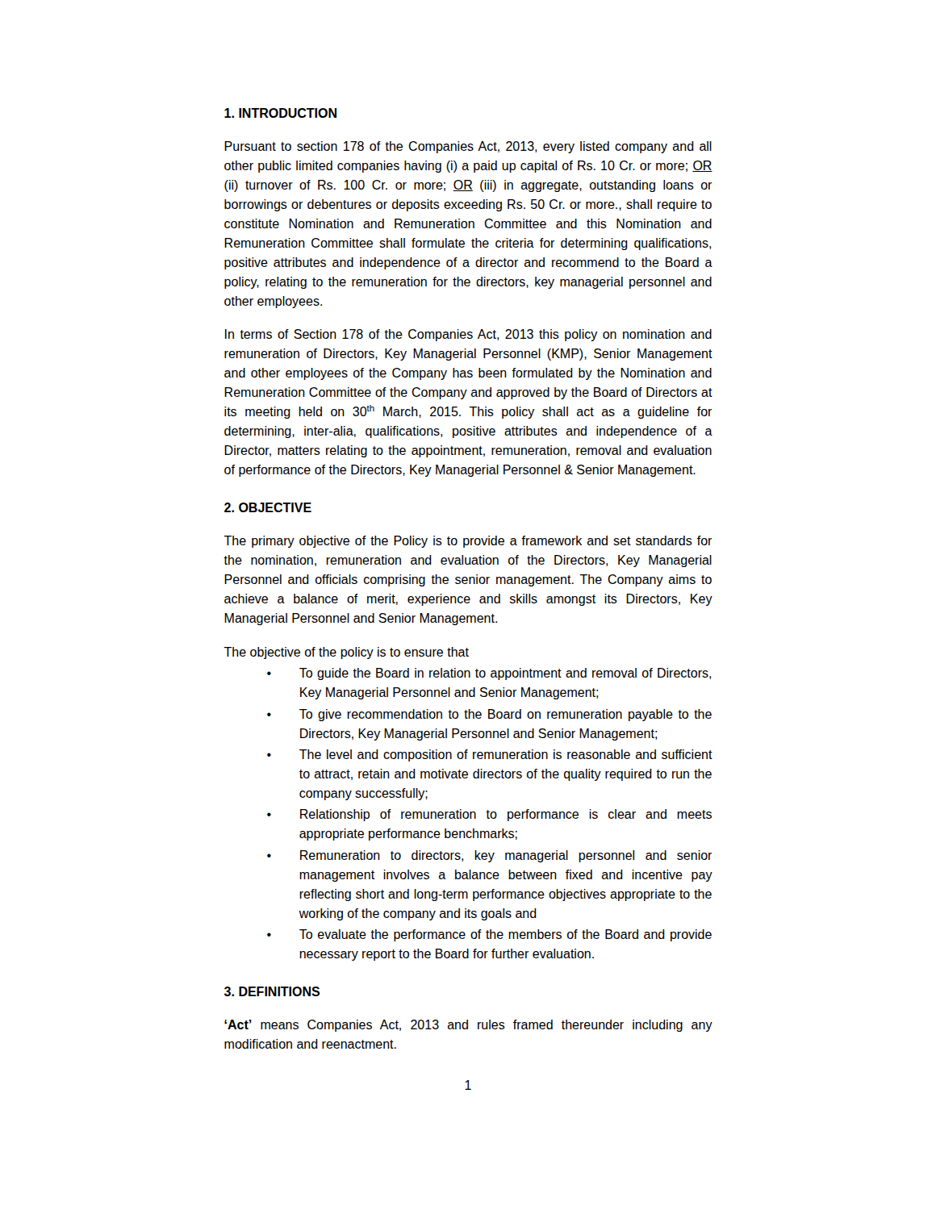1. INTRODUCTION
Pursuant to section 178 of the Companies Act, 2013, every listed company and all other public limited companies having (i) a paid up capital of Rs. 10 Cr. or more; OR (ii) turnover of Rs. 100 Cr. or more; OR (iii) in aggregate, outstanding loans or borrowings or debentures or deposits exceeding Rs. 50 Cr. or more., shall require to constitute Nomination and Remuneration Committee and this Nomination and Remuneration Committee shall formulate the criteria for determining qualifications, positive attributes and independence of a director and recommend to the Board a policy, relating to the remuneration for the directors, key managerial personnel and other employees.
In terms of Section 178 of the Companies Act, 2013 this policy on nomination and remuneration of Directors, Key Managerial Personnel (KMP), Senior Management and other employees of the Company has been formulated by the Nomination and Remuneration Committee of the Company and approved by the Board of Directors at its meeting held on 30th March, 2015. This policy shall act as a guideline for determining, inter-alia, qualifications, positive attributes and independence of a Director, matters relating to the appointment, remuneration, removal and evaluation of performance of the Directors, Key Managerial Personnel & Senior Management.
2. OBJECTIVE
The primary objective of the Policy is to provide a framework and set standards for the nomination, remuneration and evaluation of the Directors, Key Managerial Personnel and officials comprising the senior management. The Company aims to achieve a balance of merit, experience and skills amongst its Directors, Key Managerial Personnel and Senior Management.
The objective of the policy is to ensure that
To guide the Board in relation to appointment and removal of Directors, Key Managerial Personnel and Senior Management;
To give recommendation to the Board on remuneration payable to the Directors, Key Managerial Personnel and Senior Management;
The level and composition of remuneration is reasonable and sufficient to attract, retain and motivate directors of the quality required to run the company successfully;
Relationship of remuneration to performance is clear and meets appropriate performance benchmarks;
Remuneration to directors, key managerial personnel and senior management involves a balance between fixed and incentive pay reflecting short and long-term performance objectives appropriate to the working of the company and its goals and
To evaluate the performance of the members of the Board and provide necessary report to the Board for further evaluation.
3. DEFINITIONS
‘Act’ means Companies Act, 2013 and rules framed thereunder including any modification and reenactment.
1